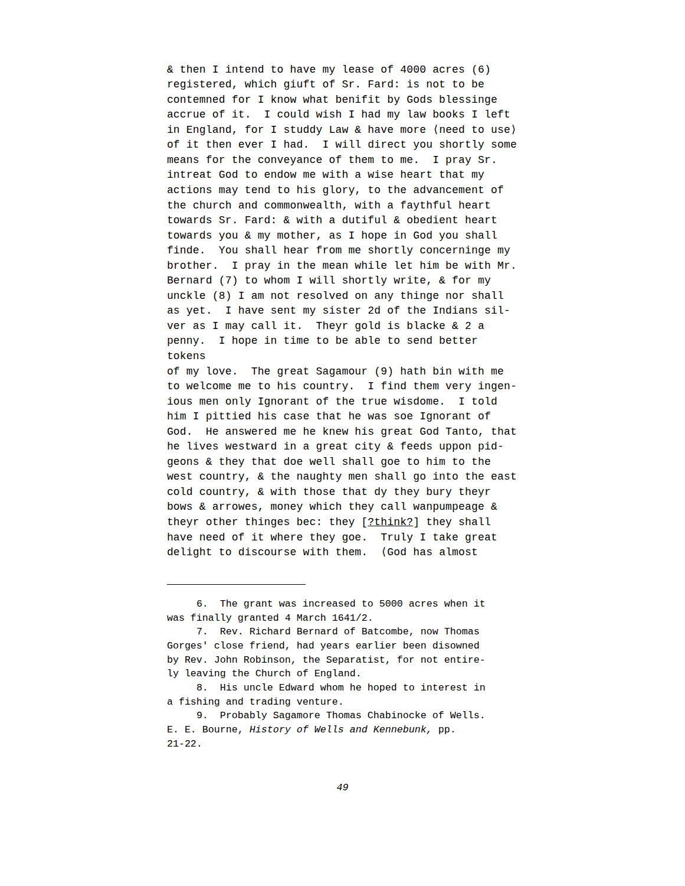& then I intend to have my lease of 4000 acres (6) registered, which giuft of Sr. Fard: is not to be contemned for I know what benifit by Gods blessinge accrue of it. I could wish I had my law books I left in England, for I studdy Law & have more ⟨need to use⟩ of it then ever I had. I will direct you shortly some means for the conveyance of them to me. I pray Sr. intreat God to endow me with a wise heart that my actions may tend to his glory, to the advancement of the church and commonwealth, with a faythful heart towards Sr. Fard: & with a dutiful & obedient heart towards you & my mother, as I hope in God you shall finde. You shall hear from me shortly concerninge my brother. I pray in the mean while let him be with Mr. Bernard (7) to whom I will shortly write, & for my unckle (8) I am not resolved on any thinge nor shall as yet. I have sent my sister 2d of the Indians sil- ver as I may call it. Theyr gold is blacke & 2 a penny. I hope in time to be able to send better tokens of my love. The great Sagamour (9) hath bin with me to welcome me to his country. I find them very ingen- ious men only Ignorant of the true wisdome. I told him I pittied his case that he was soe Ignorant of God. He answered me he knew his great God Tanto, that he lives westward in a great city & feeds uppon pid- geons & they that doe well shall goe to him to the west country, & the naughty men shall go into the east cold country, & with those that dy they bury theyr bows & arrowes, money which they call wanpumpeage & theyr other thinges bec: they [?think?] they shall have need of it where they goe. Truly I take great delight to discourse with them. ⟨God has almost
6. The grant was increased to 5000 acres when it was finally granted 4 March 1641/2. 7. Rev. Richard Bernard of Batcombe, now Thomas Gorges' close friend, had years earlier been disowned by Rev. John Robinson, the Separatist, for not entire- ly leaving the Church of England. 8. His uncle Edward whom he hoped to interest in a fishing and trading venture. 9. Probably Sagamore Thomas Chabinocke of Wells. E. E. Bourne, History of Wells and Kennebunk, pp. 21-22.
49